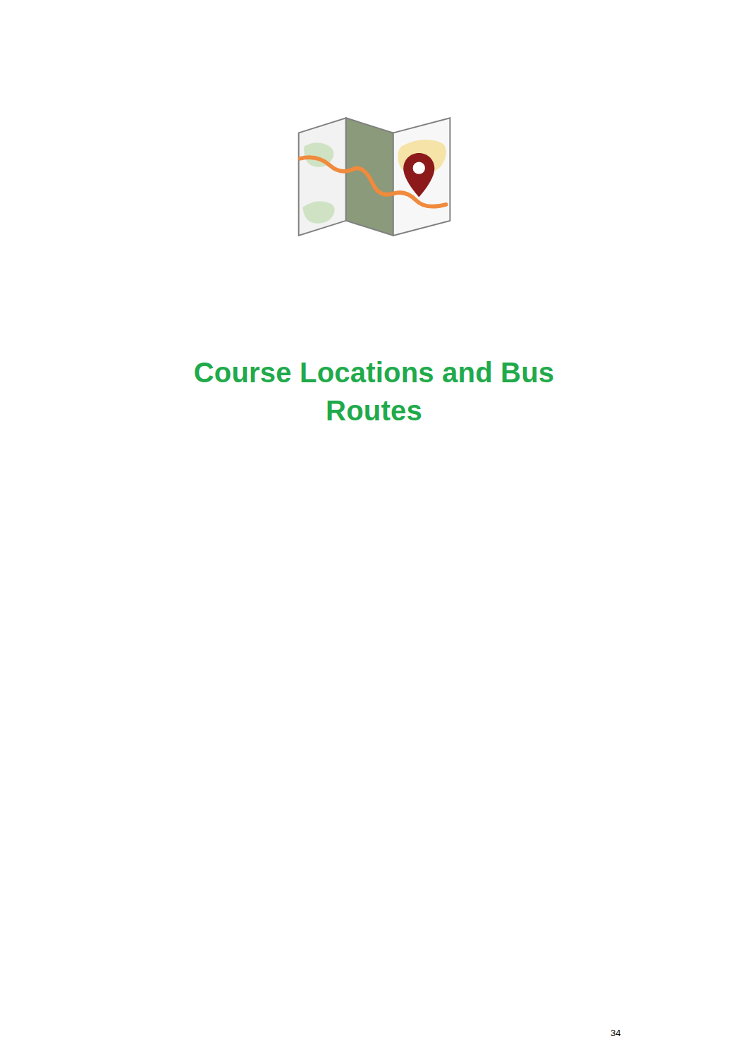Course Locations and Bus Routes
34